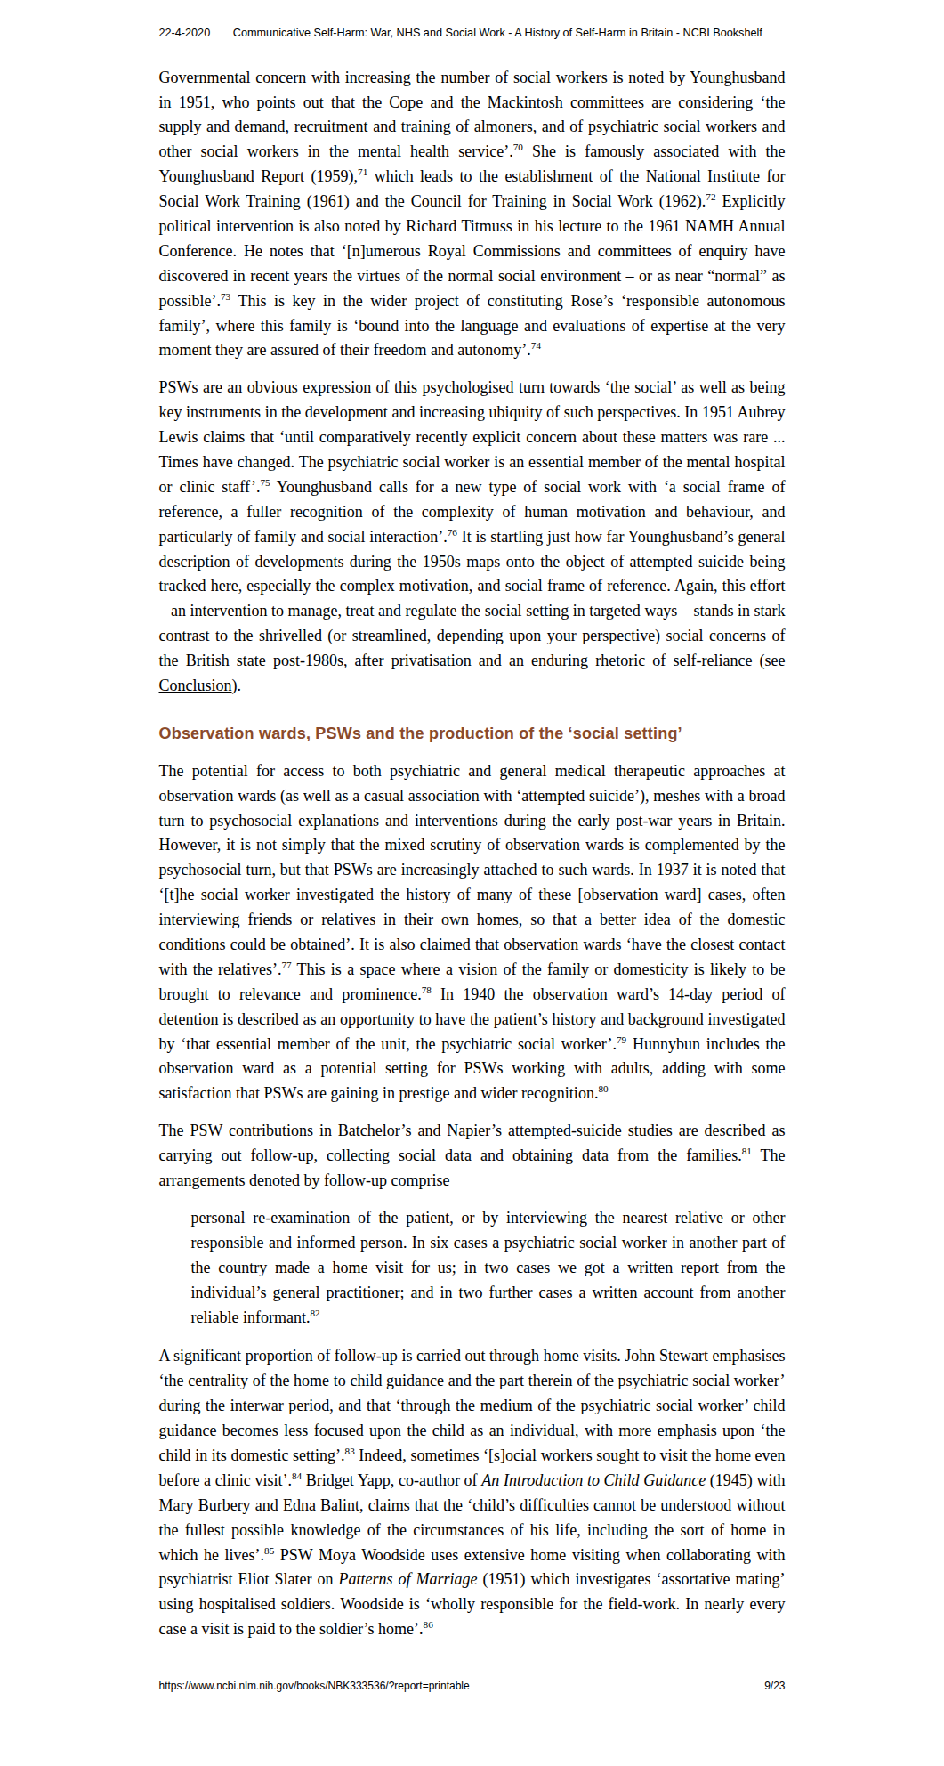22-4-2020
Communicative Self-Harm: War, NHS and Social Work - A History of Self-Harm in Britain - NCBI Bookshelf
Governmental concern with increasing the number of social workers is noted by Younghusband in 1951, who points out that the Cope and the Mackintosh committees are considering ‘the supply and demand, recruitment and training of almoners, and of psychiatric social workers and other social workers in the mental health service’.70 She is famously associated with the Younghusband Report (1959),71 which leads to the establishment of the National Institute for Social Work Training (1961) and the Council for Training in Social Work (1962).72 Explicitly political intervention is also noted by Richard Titmuss in his lecture to the 1961 NAMH Annual Conference. He notes that ‘[n]umerous Royal Commissions and committees of enquiry have discovered in recent years the virtues of the normal social environment – or as near “normal” as possible’.73 This is key in the wider project of constituting Rose’s ‘responsible autonomous family’, where this family is ‘bound into the language and evaluations of expertise at the very moment they are assured of their freedom and autonomy’.74
PSWs are an obvious expression of this psychologised turn towards ‘the social’ as well as being key instruments in the development and increasing ubiquity of such perspectives. In 1951 Aubrey Lewis claims that ‘until comparatively recently explicit concern about these matters was rare ... Times have changed. The psychiatric social worker is an essential member of the mental hospital or clinic staff’.75 Younghusband calls for a new type of social work with ‘a social frame of reference, a fuller recognition of the complexity of human motivation and behaviour, and particularly of family and social interaction’.76 It is startling just how far Younghusband’s general description of developments during the 1950s maps onto the object of attempted suicide being tracked here, especially the complex motivation, and social frame of reference. Again, this effort – an intervention to manage, treat and regulate the social setting in targeted ways – stands in stark contrast to the shrivelled (or streamlined, depending upon your perspective) social concerns of the British state post-1980s, after privatisation and an enduring rhetoric of self-reliance (see Conclusion).
Observation wards, PSWs and the production of the ‘social setting’
The potential for access to both psychiatric and general medical therapeutic approaches at observation wards (as well as a casual association with ‘attempted suicide’), meshes with a broad turn to psychosocial explanations and interventions during the early post-war years in Britain. However, it is not simply that the mixed scrutiny of observation wards is complemented by the psychosocial turn, but that PSWs are increasingly attached to such wards. In 1937 it is noted that ‘[t]he social worker investigated the history of many of these [observation ward] cases, often interviewing friends or relatives in their own homes, so that a better idea of the domestic conditions could be obtained’. It is also claimed that observation wards ‘have the closest contact with the relatives’.77 This is a space where a vision of the family or domesticity is likely to be brought to relevance and prominence.78 In 1940 the observation ward’s 14-day period of detention is described as an opportunity to have the patient’s history and background investigated by ‘that essential member of the unit, the psychiatric social worker’.79 Hunnybun includes the observation ward as a potential setting for PSWs working with adults, adding with some satisfaction that PSWs are gaining in prestige and wider recognition.80
The PSW contributions in Batchelor’s and Napier’s attempted-suicide studies are described as carrying out follow-up, collecting social data and obtaining data from the families.81 The arrangements denoted by follow-up comprise
personal re-examination of the patient, or by interviewing the nearest relative or other responsible and informed person. In six cases a psychiatric social worker in another part of the country made a home visit for us; in two cases we got a written report from the individual’s general practitioner; and in two further cases a written account from another reliable informant.82
A significant proportion of follow-up is carried out through home visits. John Stewart emphasises ‘the centrality of the home to child guidance and the part therein of the psychiatric social worker’ during the interwar period, and that ‘through the medium of the psychiatric social worker’ child guidance becomes less focused upon the child as an individual, with more emphasis upon ‘the child in its domestic setting’.83 Indeed, sometimes ‘[s]ocial workers sought to visit the home even before a clinic visit’.84 Bridget Yapp, co-author of An Introduction to Child Guidance (1945) with Mary Burbery and Edna Balint, claims that the ‘child’s difficulties cannot be understood without the fullest possible knowledge of the circumstances of his life, including the sort of home in which he lives’.85 PSW Moya Woodside uses extensive home visiting when collaborating with psychiatrist Eliot Slater on Patterns of Marriage (1951) which investigates ‘assortative mating’ using hospitalised soldiers. Woodside is ‘wholly responsible for the field-work. In nearly every case a visit is paid to the soldier’s home’.86
https://www.ncbi.nlm.nih.gov/books/NBK333536/?report=printable
9/23